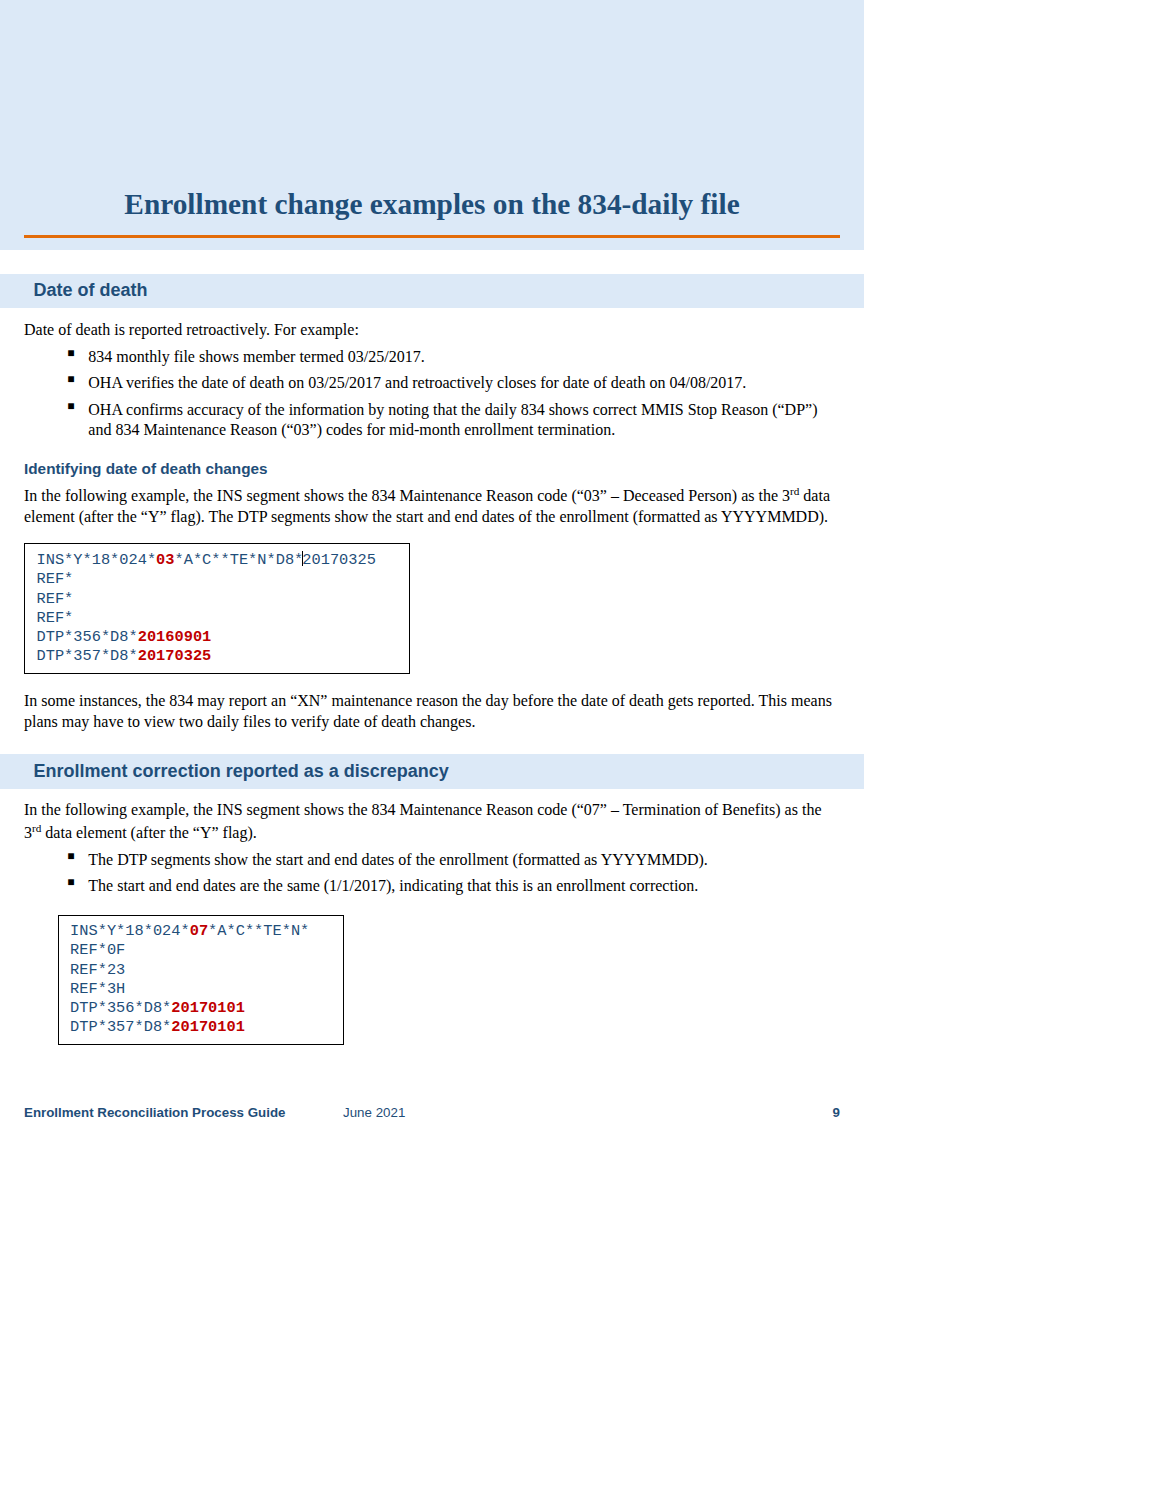Enrollment change examples on the 834-daily file
Date of death
Date of death is reported retroactively. For example:
834 monthly file shows member termed 03/25/2017.
OHA verifies the date of death on 03/25/2017 and retroactively closes for date of death on 04/08/2017.
OHA confirms accuracy of the information by noting that the daily 834 shows correct MMIS Stop Reason (“DP”) and 834 Maintenance Reason (“03”) codes for mid-month enrollment termination.
Identifying date of death changes
In the following example, the INS segment shows the 834 Maintenance Reason code (“03” – Deceased Person) as the 3rd data element (after the “Y” flag). The DTP segments show the start and end dates of the enrollment (formatted as YYYYMMDD).
INS*Y*18*024*03*A*C**TE*N*D8* 20170325 REF* REF* REF* DTP*356*D8*20160901 DTP*357*D8*20170325
In some instances, the 834 may report an “XN” maintenance reason the day before the date of death gets reported. This means plans may have to view two daily files to verify date of death changes.
Enrollment correction reported as a discrepancy
In the following example, the INS segment shows the 834 Maintenance Reason code (“07” – Termination of Benefits) as the 3rd data element (after the “Y” flag).
The DTP segments show the start and end dates of the enrollment (formatted as YYYYMMDD).
The start and end dates are the same (1/1/2017), indicating that this is an enrollment correction.
INS*Y*18*024*07*A*C**TE*N* REF*0F REF*23 REF*3H DTP*356*D8*20170101 DTP*357*D8*20170101
Enrollment Reconciliation Process Guide June 2021 9